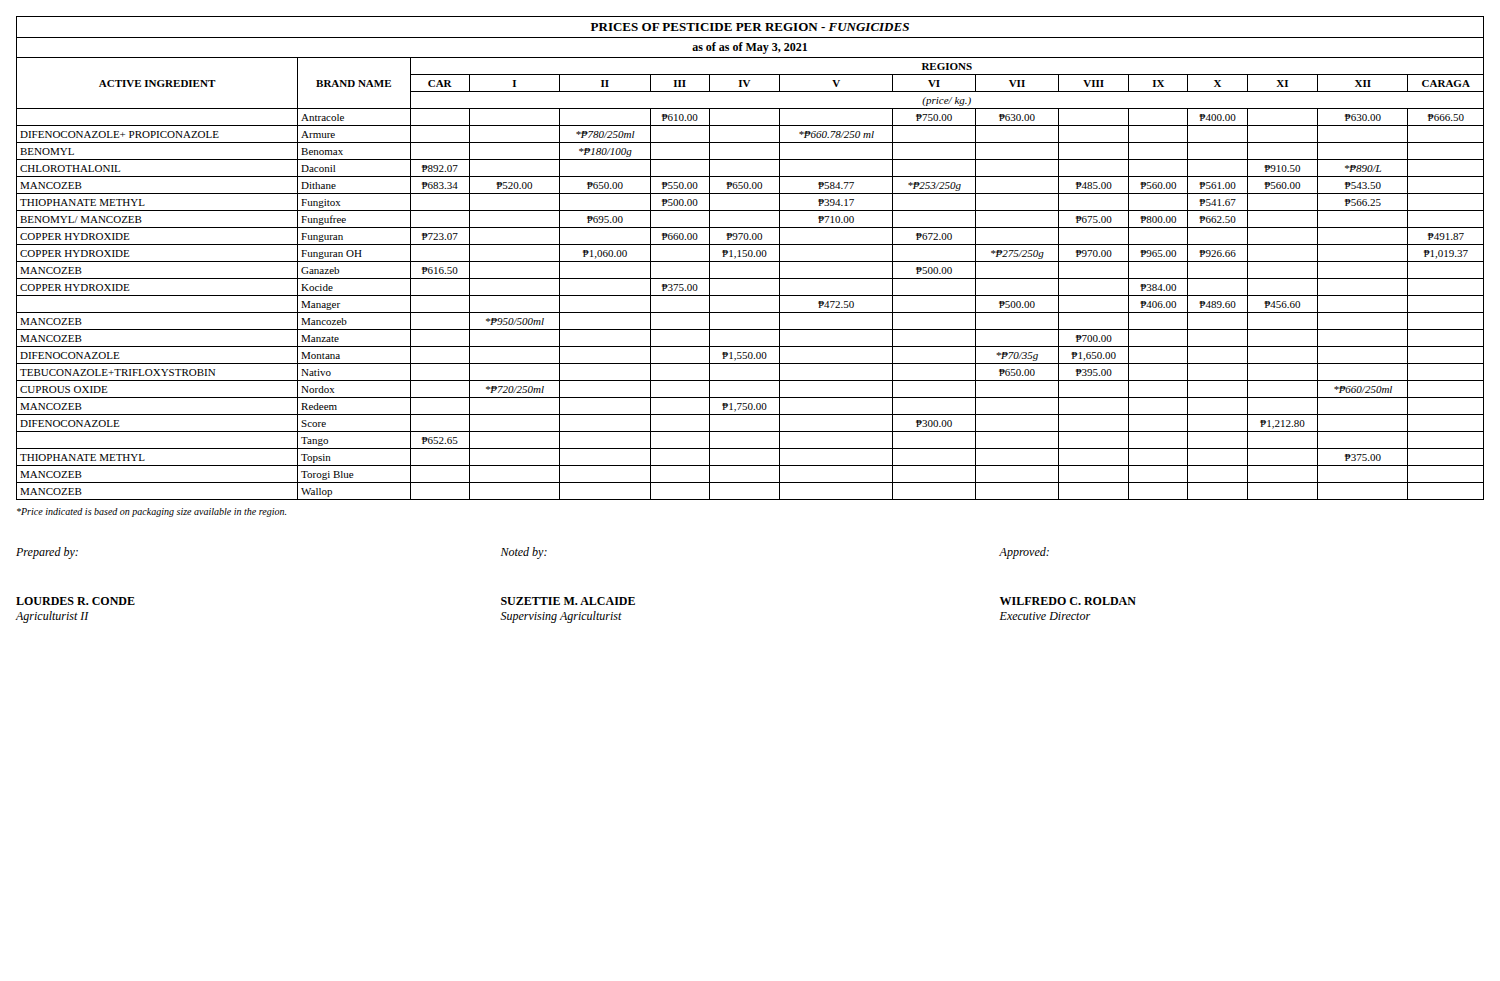| PRICES OF PESTICIDE PER REGION - FUNGICIDES |
| as of as of May 3, 2021 |
| ACTIVE INGREDIENT | BRAND NAME | REGIONS |
| CAR | I | II | III | IV | V | VI | VII | VIII | IX | X | XI | XII | CARAGA |
| (price/ kg.) |
| | Antracole | | | | ₱610.00 | | | ₱750.00 | ₱630.00 | | | ₱400.00 | | ₱630.00 | ₱666.50 |
| DIFENOCONAZOLE+ PROPICONAZOLE | Armure | | | *₱780/250ml | | | *₱660.78/250 ml | | | | | | | | |
| BENOMYL | Benomax | | | *₱180/100g | | | | | | | | | | | |
| CHLOROTHALONIL | Daconil | ₱892.07 | | | | | | | | | | | ₱910.50 | *₱890/L | |
| MANCOZEB | Dithane | ₱683.34 | ₱520.00 | ₱650.00 | ₱550.00 | ₱650.00 | ₱584.77 | *₱253/250g | | ₱485.00 | ₱560.00 | ₱561.00 | ₱560.00 | ₱543.50 | |
| THIOPHANATE METHYL | Fungitox | | | | ₱500.00 | | ₱394.17 | | | | | ₱541.67 | | ₱566.25 | |
| BENOMYL/ MANCOZEB | Fungufree | | | ₱695.00 | | | ₱710.00 | | | ₱675.00 | ₱800.00 | ₱662.50 | | | |
| COPPER HYDROXIDE | Funguran | ₱723.07 | | | ₱660.00 | ₱970.00 | | ₱672.00 | | | | | | | ₱491.87 |
| COPPER HYDROXIDE | Funguran OH | | | ₱1,060.00 | | ₱1,150.00 | | | *₱275/250g | ₱970.00 | ₱965.00 | ₱926.66 | | | ₱1,019.37 |
| MANCOZEB | Ganazeb | ₱616.50 | | | | | | ₱500.00 | | | | | | | |
| COPPER HYDROXIDE | Kocide | | | | ₱375.00 | | | | | | ₱384.00 | | | | |
| | Manager | | | | | | ₱472.50 | | ₱500.00 | | ₱406.00 | ₱489.60 | ₱456.60 | | |
| MANCOZEB | Mancozeb | | *₱950/500ml | | | | | | | | | | | | |
| MANCOZEB | Manzate | | | | | | | | | ₱700.00 | | | | | |
| DIFENOCONAZOLE | Montana | | | | | ₱1,550.00 | | | *₱70/35g | ₱1,650.00 | | | | | |
| TEBUCONAZOLE+TRIFLOXYSTROBIN | Nativo | | | | | | | | ₱650.00 | ₱395.00 | | | | | |
| CUPROUS OXIDE | Nordox | | *₱720/250ml | | | | | | | | | | | *₱660/250ml | |
| MANCOZEB | Redeem | | | | | ₱1,750.00 | | | | | | | | | |
| DIFENOCONAZOLE | Score | | | | | | | ₱300.00 | | | | | ₱1,212.80 | | |
| | Tango | ₱652.65 | | | | | | | | | | | | | |
| THIOPHANATE METHYL | Topsin | | | | | | | | | | | | | ₱375.00 | |
| MANCOZEB | Torogi Blue | | | | | | | | | | | | | | |
| MANCOZEB | Wallop | | | | | | | | | | | | | | |
*Price indicated is based on packaging size available in the region.
| Prepared by: | Noted by: | Approved: |
| LOURDES R. CONDE | SUZETTIE M. ALCAIDE | WILFREDO C. ROLDAN |
| Agriculturist II | Supervising Agriculturist | Executive Director |